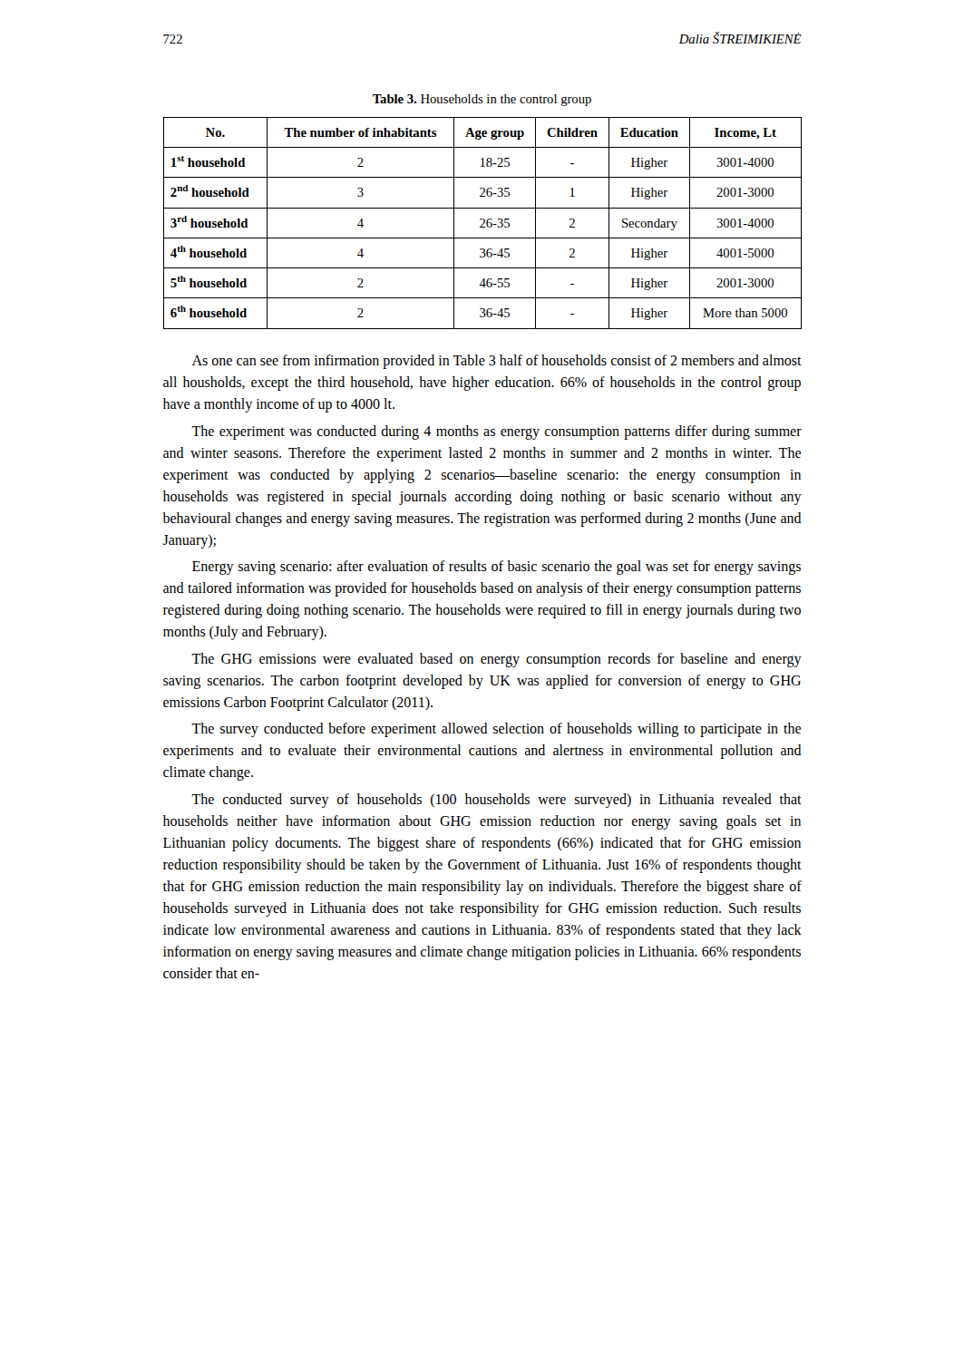722 Dalia ŠTREIMIKIENĖ
Table 3. Households in the control group
| No. | The number of inhabitants | Age group | Children | Education | Income, Lt |
| --- | --- | --- | --- | --- | --- |
| 1 st household | 2 | 18-25 | - | Higher | 3001-4000 |
| 2 nd household | 3 | 26-35 | 1 | Higher | 2001-3000 |
| 3 rd household | 4 | 26-35 | 2 | Secondary | 3001-4000 |
| 4 th household | 4 | 36-45 | 2 | Higher | 4001-5000 |
| 5 th household | 2 | 46-55 | - | Higher | 2001-3000 |
| 6 th household | 2 | 36-45 | - | Higher | More than 5000 |
As one can see from infirmation provided in Table 3 half of households consist of 2 members and almost all housholds, except the third household, have higher education. 66% of households in the control group have a monthly income of up to 4000 lt.
The experiment was conducted during 4 months as energy consumption patterns differ during summer and winter seasons. Therefore the experiment lasted 2 months in summer and 2 months in winter. The experiment was conducted by applying 2 scenarios—baseline scenario: the energy consumption in households was registered in special journals according doing nothing or basic scenario without any behavioural changes and energy saving measures. The registration was performed during 2 months (June and January);
Energy saving scenario: after evaluation of results of basic scenario the goal was set for energy savings and tailored information was provided for households based on analysis of their energy consumption patterns registered during doing nothing scenario. The households were required to fill in energy journals during two months (July and February).
The GHG emissions were evaluated based on energy consumption records for baseline and energy saving scenarios. The carbon footprint developed by UK was applied for conversion of energy to GHG emissions Carbon Footprint Calculator (2011).
The survey conducted before experiment allowed selection of households willing to participate in the experiments and to evaluate their environmental cautions and alertness in environmental pollution and climate change.
The conducted survey of households (100 households were surveyed) in Lithuania revealed that households neither have information about GHG emission reduction nor energy saving goals set in Lithuanian policy documents. The biggest share of respondents (66%) indicated that for GHG emission reduction responsibility should be taken by the Government of Lithuania. Just 16% of respondents thought that for GHG emission reduction the main responsibility lay on individuals. Therefore the biggest share of households surveyed in Lithuania does not take responsibility for GHG emission reduction. Such results indicate low environmental awareness and cautions in Lithuania. 83% of respondents stated that they lack information on energy saving measures and climate change mitigation policies in Lithuania. 66% respondents consider that en-